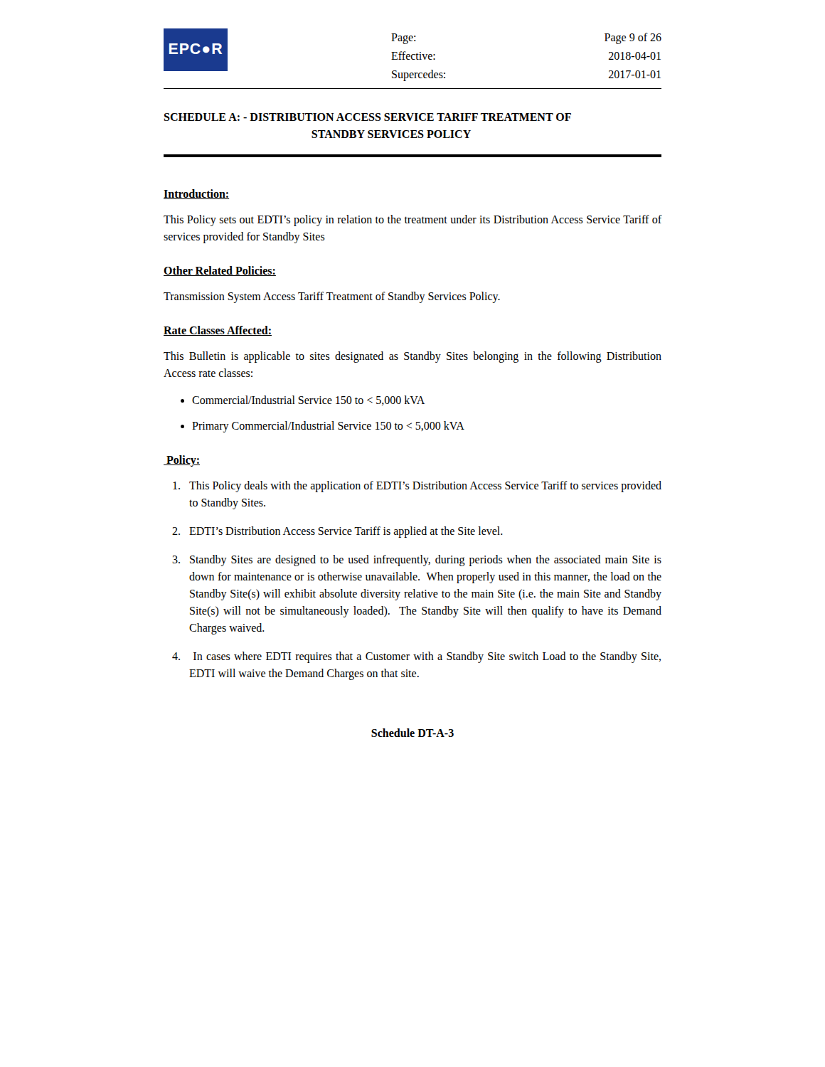EPC●R
| Page: | Page 9 of 26 |
| Effective: | 2018-04-01 |
| Supercedes: | 2017-01-01 |
SCHEDULE A: - DISTRIBUTION ACCESS SERVICE TARIFF TREATMENT OF STANDBY SERVICES POLICY
Introduction:
This Policy sets out EDTI’s policy in relation to the treatment under its Distribution Access Service Tariff of services provided for Standby Sites
Other Related Policies:
Transmission System Access Tariff Treatment of Standby Services Policy.
Rate Classes Affected:
This Bulletin is applicable to sites designated as Standby Sites belonging in the following Distribution Access rate classes:
Commercial/Industrial Service 150 to < 5,000 kVA
Primary Commercial/Industrial Service 150 to < 5,000 kVA
Policy:
This Policy deals with the application of EDTI’s Distribution Access Service Tariff to services provided to Standby Sites.
EDTI’s Distribution Access Service Tariff is applied at the Site level.
Standby Sites are designed to be used infrequently, during periods when the associated main Site is down for maintenance or is otherwise unavailable. When properly used in this manner, the load on the Standby Site(s) will exhibit absolute diversity relative to the main Site (i.e. the main Site and Standby Site(s) will not be simultaneously loaded). The Standby Site will then qualify to have its Demand Charges waived.
In cases where EDTI requires that a Customer with a Standby Site switch Load to the Standby Site, EDTI will waive the Demand Charges on that site.
Schedule DT-A-3